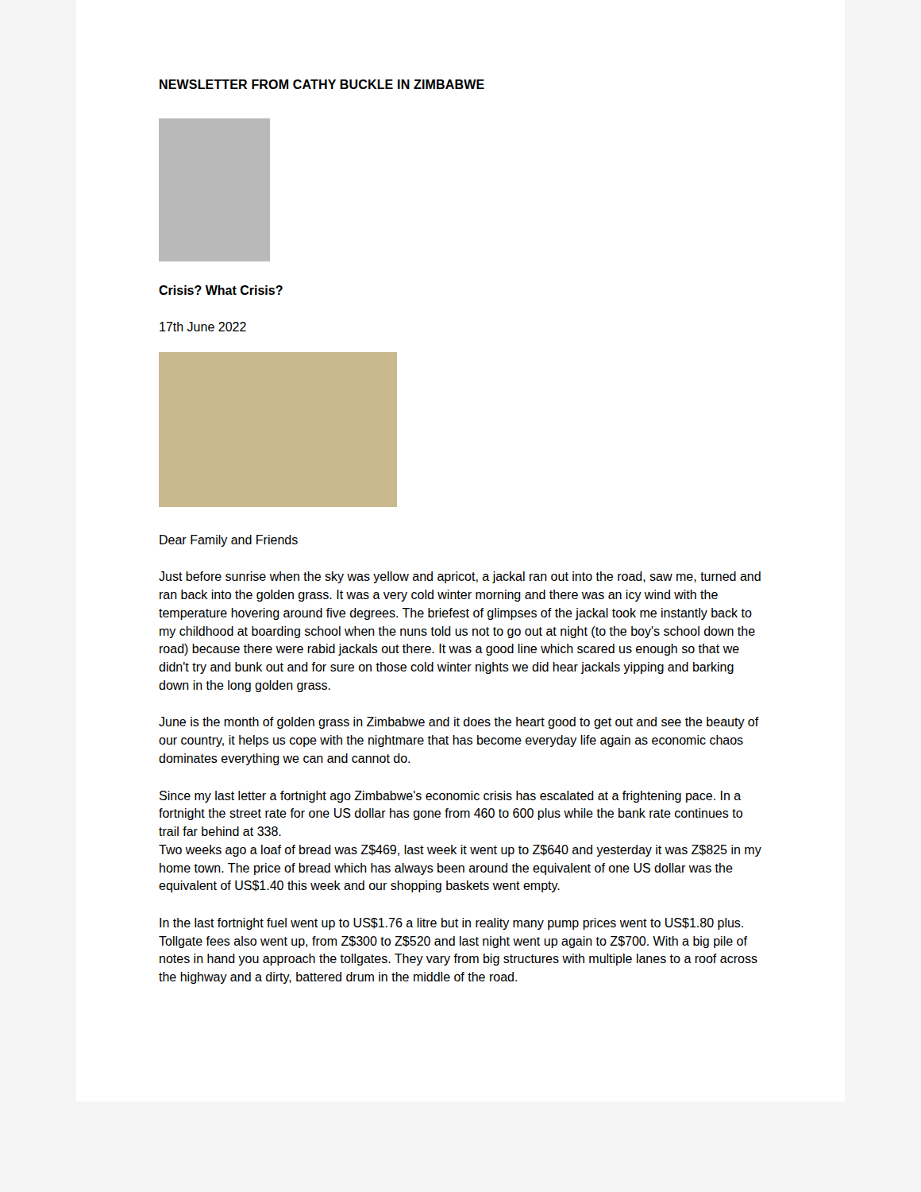NEWSLETTER FROM CATHY BUCKLE IN ZIMBABWE
Crisis? What Crisis?
17th June 2022
Dear Family and Friends
Just before sunrise when the sky was yellow and apricot, a jackal ran out into the road, saw me, turned and ran back into the golden grass. It was a very cold winter morning and there was an icy wind with the temperature hovering around five degrees. The briefest of glimpses of the jackal took me instantly back to my childhood at boarding school when the nuns told us not to go out at night (to the boy's school down the road) because there were rabid jackals out there. It was a good line which scared us enough so that we didn't try and bunk out and for sure on those cold winter nights we did hear jackals yipping and barking down in the long golden grass.
June is the month of golden grass in Zimbabwe and it does the heart good to get out and see the beauty of our country, it helps us cope with the nightmare that has become everyday life again as economic chaos dominates everything we can and cannot do.
Since my last letter a fortnight ago Zimbabwe's economic crisis has escalated at a frightening pace. In a fortnight the street rate for one US dollar has gone from 460 to 600 plus while the bank rate continues to trail far behind at 338.
Two weeks ago a loaf of bread was Z$469, last week it went up to Z$640 and yesterday it was Z$825 in my home town. The price of bread which has always been around the equivalent of one US dollar was the equivalent of US$1.40 this week and our shopping baskets went empty.
In the last fortnight fuel went up to US$1.76 a litre but in reality many pump prices went to US$1.80 plus. Tollgate fees also went up, from Z$300 to Z$520 and last night went up again to Z$700. With a big pile of notes in hand you approach the tollgates. They vary from big structures with multiple lanes to a roof across the highway and a dirty, battered drum in the middle of the road.